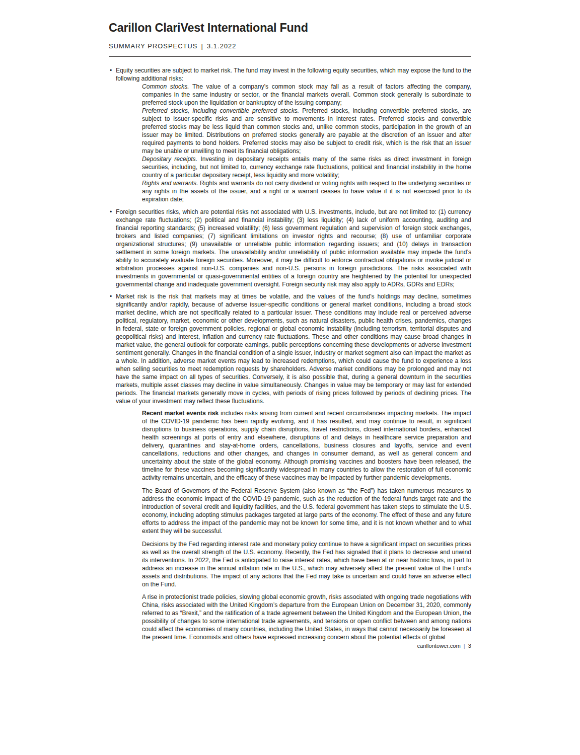Carillon ClariVest International Fund
SUMMARY PROSPECTUS|3.1.2022
Equity securities are subject to market risk. The fund may invest in the following equity securities, which may expose the fund to the following additional risks:
Common stocks. The value of a company’s common stock may fall as a result of factors affecting the company, companies in the same industry or sector, or the financial markets overall. Common stock generally is subordinate to preferred stock upon the liquidation or bankruptcy of the issuing company;
Preferred stocks, including convertible preferred stocks. Preferred stocks, including convertible preferred stocks, are subject to issuer-specific risks and are sensitive to movements in interest rates. Preferred stocks and convertible preferred stocks may be less liquid than common stocks and, unlike common stocks, participation in the growth of an issuer may be limited. Distributions on preferred stocks generally are payable at the discretion of an issuer and after required payments to bond holders. Preferred stocks may also be subject to credit risk, which is the risk that an issuer may be unable or unwilling to meet its financial obligations;
Depositary receipts. Investing in depositary receipts entails many of the same risks as direct investment in foreign securities, including, but not limited to, currency exchange rate fluctuations, political and financial instability in the home country of a particular depositary receipt, less liquidity and more volatility;
Rights and warrants. Rights and warrants do not carry dividend or voting rights with respect to the underlying securities or any rights in the assets of the issuer, and a right or a warrant ceases to have value if it is not exercised prior to its expiration date;
Foreign securities risks, which are potential risks not associated with U.S. investments, include, but are not limited to: (1) currency exchange rate fluctuations; (2) political and financial instability; (3) less liquidity; (4) lack of uniform accounting, auditing and financial reporting standards; (5) increased volatility; (6) less government regulation and supervision of foreign stock exchanges, brokers and listed companies; (7) significant limitations on investor rights and recourse; (8) use of unfamiliar corporate organizational structures; (9) unavailable or unreliable public information regarding issuers; and (10) delays in transaction settlement in some foreign markets. The unavailability and/or unreliability of public information available may impede the fund’s ability to accurately evaluate foreign securities. Moreover, it may be difficult to enforce contractual obligations or invoke judicial or arbitration processes against non-U.S. companies and non-U.S. persons in foreign jurisdictions. The risks associated with investments in governmental or quasi-governmental entities of a foreign country are heightened by the potential for unexpected governmental change and inadequate government oversight. Foreign security risk may also apply to ADRs, GDRs and EDRs;
Market risk is the risk that markets may at times be volatile, and the values of the fund’s holdings may decline, sometimes significantly and/or rapidly, because of adverse issuer-specific conditions or general market conditions, including a broad stock market decline, which are not specifically related to a particular issuer. These conditions may include real or perceived adverse political, regulatory, market, economic or other developments, such as natural disasters, public health crises, pandemics, changes in federal, state or foreign government policies, regional or global economic instability (including terrorism, territorial disputes and geopolitical risks) and interest, inflation and currency rate fluctuations. These and other conditions may cause broad changes in market value, the general outlook for corporate earnings, public perceptions concerning these developments or adverse investment sentiment generally. Changes in the financial condition of a single issuer, industry or market segment also can impact the market as a whole. In addition, adverse market events may lead to increased redemptions, which could cause the fund to experience a loss when selling securities to meet redemption requests by shareholders. Adverse market conditions may be prolonged and may not have the same impact on all types of securities. Conversely, it is also possible that, during a general downturn in the securities markets, multiple asset classes may decline in value simultaneously. Changes in value may be temporary or may last for extended periods. The financial markets generally move in cycles, with periods of rising prices followed by periods of declining prices. The value of your investment may reflect these fluctuations.
Recent market events risk includes risks arising from current and recent circumstances impacting markets. The impact of the COVID-19 pandemic has been rapidly evolving, and it has resulted, and may continue to result, in significant disruptions to business operations, supply chain disruptions, travel restrictions, closed international borders, enhanced health screenings at ports of entry and elsewhere, disruptions of and delays in healthcare service preparation and delivery, quarantines and stay-at-home orders, cancellations, business closures and layoffs, service and event cancellations, reductions and other changes, and changes in consumer demand, as well as general concern and uncertainty about the state of the global economy. Although promising vaccines and boosters have been released, the timeline for these vaccines becoming significantly widespread in many countries to allow the restoration of full economic activity remains uncertain, and the efficacy of these vaccines may be impacted by further pandemic developments.
The Board of Governors of the Federal Reserve System (also known as “the Fed”) has taken numerous measures to address the economic impact of the COVID-19 pandemic, such as the reduction of the federal funds target rate and the introduction of several credit and liquidity facilities, and the U.S. federal government has taken steps to stimulate the U.S. economy, including adopting stimulus packages targeted at large parts of the economy. The effect of these and any future efforts to address the impact of the pandemic may not be known for some time, and it is not known whether and to what extent they will be successful.
Decisions by the Fed regarding interest rate and monetary policy continue to have a significant impact on securities prices as well as the overall strength of the U.S. economy. Recently, the Fed has signaled that it plans to decrease and unwind its interventions. In 2022, the Fed is anticipated to raise interest rates, which have been at or near historic lows, in part to address an increase in the annual inflation rate in the U.S., which may adversely affect the present value of the Fund’s assets and distributions. The impact of any actions that the Fed may take is uncertain and could have an adverse effect on the Fund.
A rise in protectionist trade policies, slowing global economic growth, risks associated with ongoing trade negotiations with China, risks associated with the United Kingdom’s departure from the European Union on December 31, 2020, commonly referred to as “Brexit,” and the ratification of a trade agreement between the United Kingdom and the European Union, the possibility of changes to some international trade agreements, and tensions or open conflict between and among nations could affect the economies of many countries, including the United States, in ways that cannot necessarily be foreseen at the present time. Economists and others have expressed increasing concern about the potential effects of global
carillontower.com|3